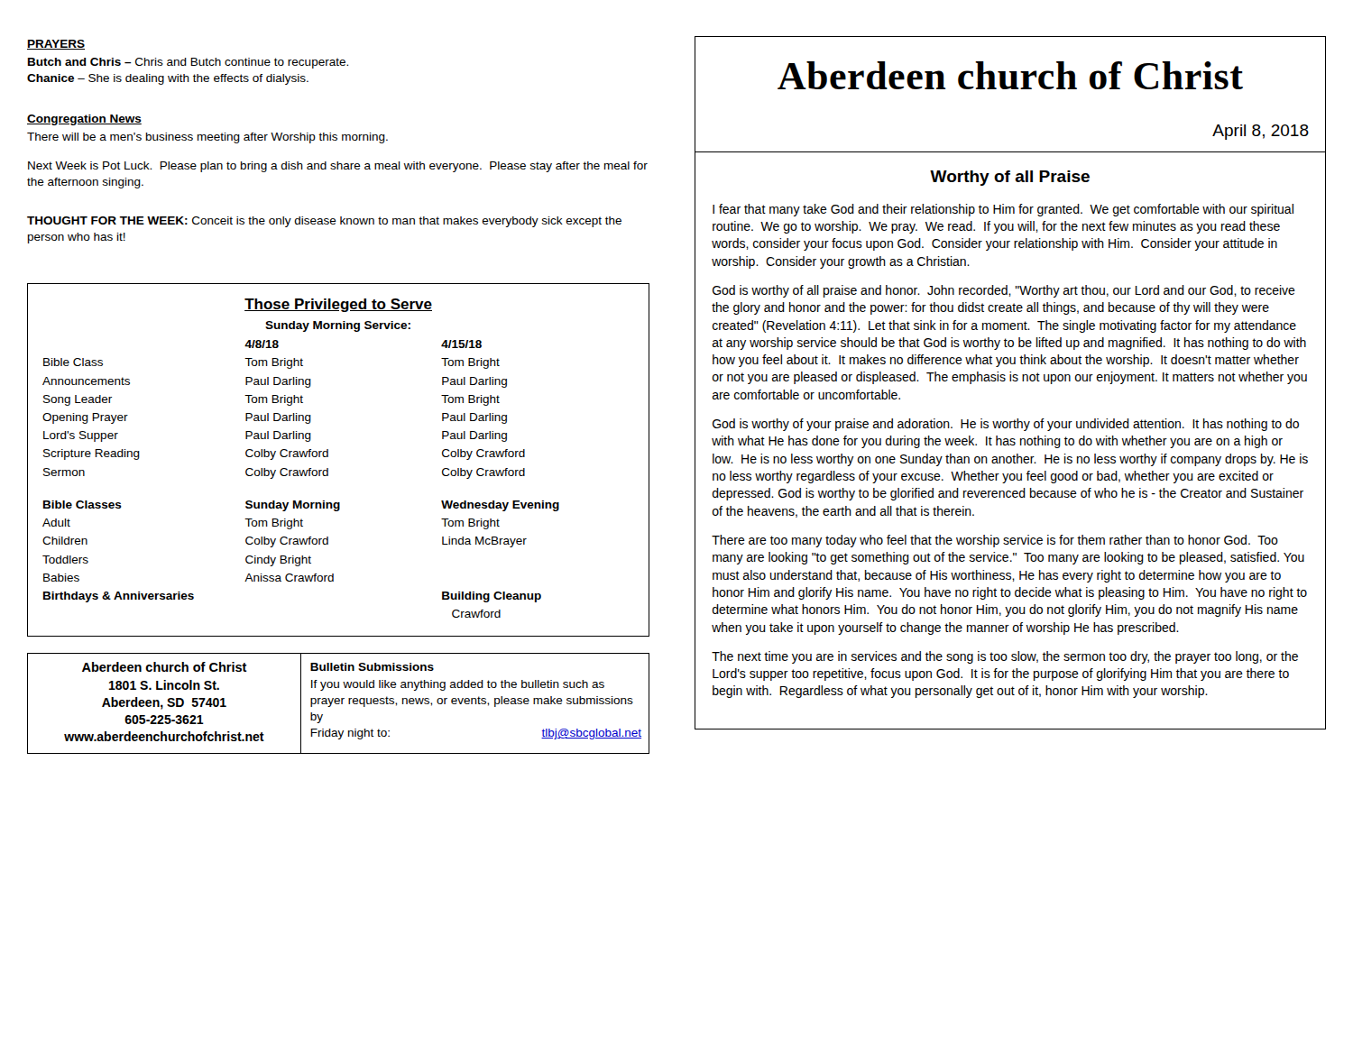PRAYERS
Butch and Chris – Chris and Butch continue to recuperate.
Chanice – She is dealing with the effects of dialysis.
Congregation News
There will be a men's business meeting after Worship this morning.
Next Week is Pot Luck. Please plan to bring a dish and share a meal with everyone. Please stay after the meal for the afternoon singing.
THOUGHT FOR THE WEEK: Conceit is the only disease known to man that makes everybody sick except the person who has it!
Those Privileged to Serve
Sunday Morning Service:
| | 4/8/18 | 4/15/18 |
| Bible Class | Tom Bright | Tom Bright |
| Announcements | Paul Darling | Paul Darling |
| Song Leader | Tom Bright | Tom Bright |
| Opening Prayer | Paul Darling | Paul Darling |
| Lord's Supper | Paul Darling | Paul Darling |
| Scripture Reading | Colby Crawford | Colby Crawford |
| Sermon | Colby Crawford | Colby Crawford |
| Bible Classes | Sunday Morning | Wednesday Evening |
| Adult | Tom Bright | Tom Bright |
| Children | Colby Crawford | Linda McBrayer |
| Toddlers | Cindy Bright | |
| Babies | Anissa Crawford | |
| Birthdays & Anniversaries | | Building Cleanup |
| | | Crawford |
Aberdeen church of Christ
1801 S. Lincoln St.
Aberdeen, SD 57401
605-225-3621
www.aberdeenchurchofchrist.net
Bulletin Submissions
If you would like anything added to the bulletin such as prayer requests, news, or events, please make submissions by
Friday night to: tlbj@sbcglobal.net
Aberdeen church of Christ
April 8, 2018
Worthy of all Praise
I fear that many take God and their relationship to Him for granted. We get comfortable with our spiritual routine. We go to worship. We pray. We read. If you will, for the next few minutes as you read these words, consider your focus upon God. Consider your relationship with Him. Consider your attitude in worship. Consider your growth as a Christian.
God is worthy of all praise and honor. John recorded, "Worthy art thou, our Lord and our God, to receive the glory and honor and the power: for thou didst create all things, and because of thy will they were created" (Revelation 4:11). Let that sink in for a moment. The single motivating factor for my attendance at any worship service should be that God is worthy to be lifted up and magnified. It has nothing to do with how you feel about it. It makes no difference what you think about the worship. It doesn't matter whether or not you are pleased or displeased. The emphasis is not upon our enjoyment. It matters not whether you are comfortable or uncomfortable.
God is worthy of your praise and adoration. He is worthy of your undivided attention. It has nothing to do with what He has done for you during the week. It has nothing to do with whether you are on a high or low. He is no less worthy on one Sunday than on another. He is no less worthy if company drops by. He is no less worthy regardless of your excuse. Whether you feel good or bad, whether you are excited or depressed. God is worthy to be glorified and reverenced because of who he is - the Creator and Sustainer of the heavens, the earth and all that is therein.
There are too many today who feel that the worship service is for them rather than to honor God. Too many are looking "to get something out of the service." Too many are looking to be pleased, satisfied. You must also understand that, because of His worthiness, He has every right to determine how you are to honor Him and glorify His name. You have no right to decide what is pleasing to Him. You have no right to determine what honors Him. You do not honor Him, you do not glorify Him, you do not magnify His name when you take it upon yourself to change the manner of worship He has prescribed.
The next time you are in services and the song is too slow, the sermon too dry, the prayer too long, or the Lord's supper too repetitive, focus upon God. It is for the purpose of glorifying Him that you are there to begin with. Regardless of what you personally get out of it, honor Him with your worship.